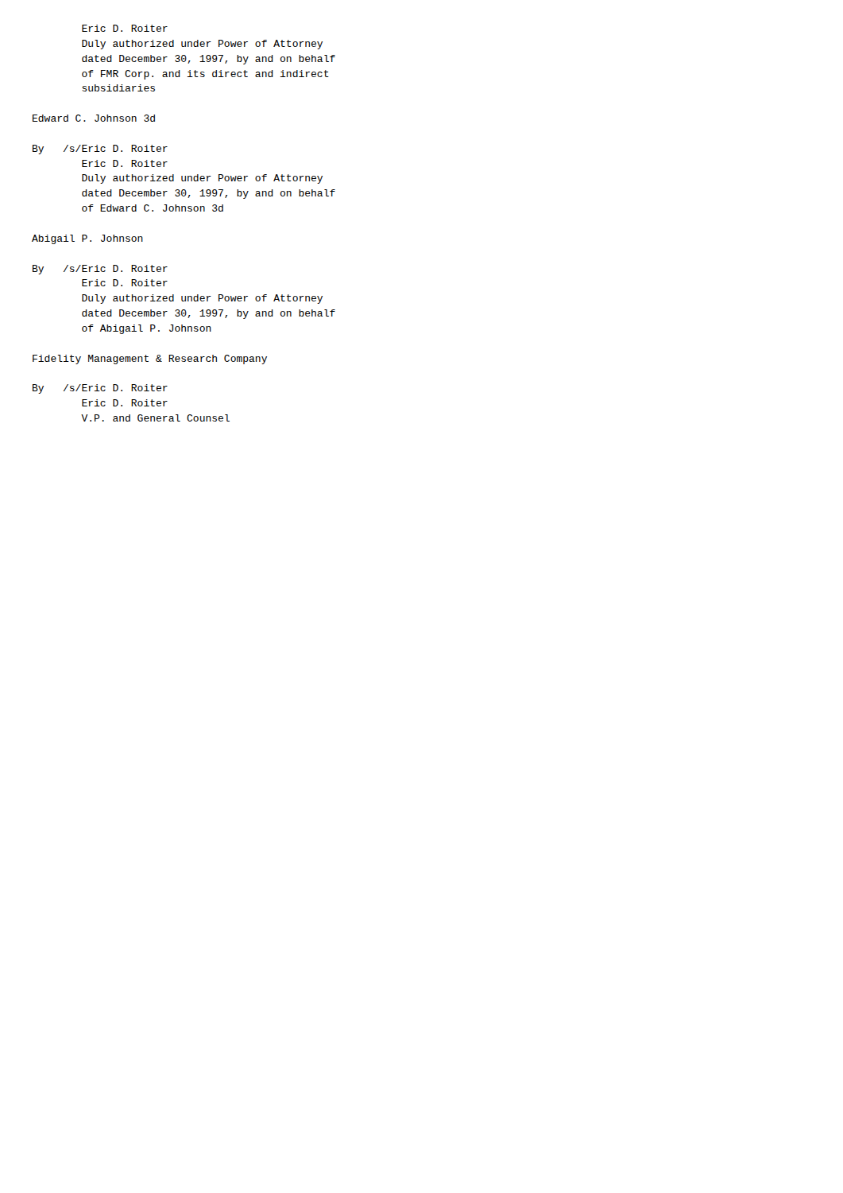Eric D. Roiter
        Duly authorized under Power of Attorney
        dated December 30, 1997, by and on behalf
        of FMR Corp. and its direct and indirect
        subsidiaries

Edward C. Johnson 3d

By   /s/Eric D. Roiter
        Eric D. Roiter
        Duly authorized under Power of Attorney
        dated December 30, 1997, by and on behalf
        of Edward C. Johnson 3d

Abigail P. Johnson

By   /s/Eric D. Roiter
        Eric D. Roiter
        Duly authorized under Power of Attorney
        dated December 30, 1997, by and on behalf
        of Abigail P. Johnson

Fidelity Management & Research Company

By   /s/Eric D. Roiter
        Eric D. Roiter
        V.P. and General Counsel